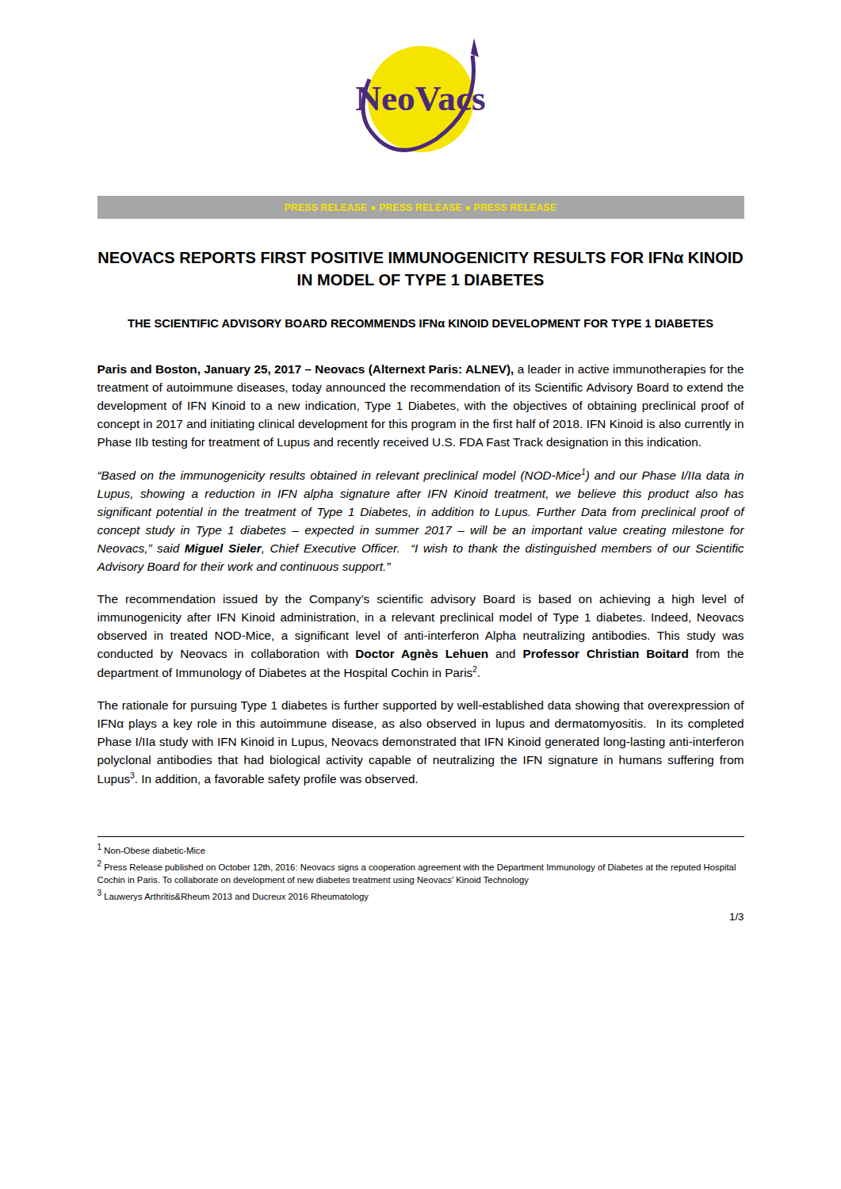NeoVacs
PRESS RELEASE ● PRESS RELEASE ● PRESS RELEASE
NEOVACS REPORTS FIRST POSITIVE IMMUNOGENICITY RESULTS FOR IFNα KINOID IN MODEL OF TYPE 1 DIABETES
THE SCIENTIFIC ADVISORY BOARD RECOMMENDS IFNα KINOID DEVELOPMENT FOR TYPE 1 DIABETES
Paris and Boston, January 25, 2017 – Neovacs (Alternext Paris: ALNEV), a leader in active immunotherapies for the treatment of autoimmune diseases, today announced the recommendation of its Scientific Advisory Board to extend the development of IFN Kinoid to a new indication, Type 1 Diabetes, with the objectives of obtaining preclinical proof of concept in 2017 and initiating clinical development for this program in the first half of 2018. IFN Kinoid is also currently in Phase IIb testing for treatment of Lupus and recently received U.S. FDA Fast Track designation in this indication.
“Based on the immunogenicity results obtained in relevant preclinical model (NOD-Mice1) and our Phase I/IIa data in Lupus, showing a reduction in IFN alpha signature after IFN Kinoid treatment, we believe this product also has significant potential in the treatment of Type 1 Diabetes, in addition to Lupus. Further Data from preclinical proof of concept study in Type 1 diabetes – expected in summer 2017 – will be an important value creating milestone for Neovacs,” said Miguel Sieler, Chief Executive Officer. “I wish to thank the distinguished members of our Scientific Advisory Board for their work and continuous support.”
The recommendation issued by the Company’s scientific advisory Board is based on achieving a high level of immunogenicity after IFN Kinoid administration, in a relevant preclinical model of Type 1 diabetes. Indeed, Neovacs observed in treated NOD-Mice, a significant level of anti-interferon Alpha neutralizing antibodies. This study was conducted by Neovacs in collaboration with Doctor Agnès Lehuen and Professor Christian Boitard from the department of Immunology of Diabetes at the Hospital Cochin in Paris2.
The rationale for pursuing Type 1 diabetes is further supported by well-established data showing that overexpression of IFNα plays a key role in this autoimmune disease, as also observed in lupus and dermatomyositis. In its completed Phase I/IIa study with IFN Kinoid in Lupus, Neovacs demonstrated that IFN Kinoid generated long-lasting anti-interferon polyclonal antibodies that had biological activity capable of neutralizing the IFN signature in humans suffering from Lupus3. In addition, a favorable safety profile was observed.
1 Non-Obese diabetic-Mice
2 Press Release published on October 12th, 2016: Neovacs signs a cooperation agreement with the Department Immunology of Diabetes at the reputed Hospital Cochin in Paris. To collaborate on development of new diabetes treatment using Neovacs’ Kinoid Technology
3 Lauwerys Arthritis&Rheum 2013 and Ducreux 2016 Rheumatology
1/3